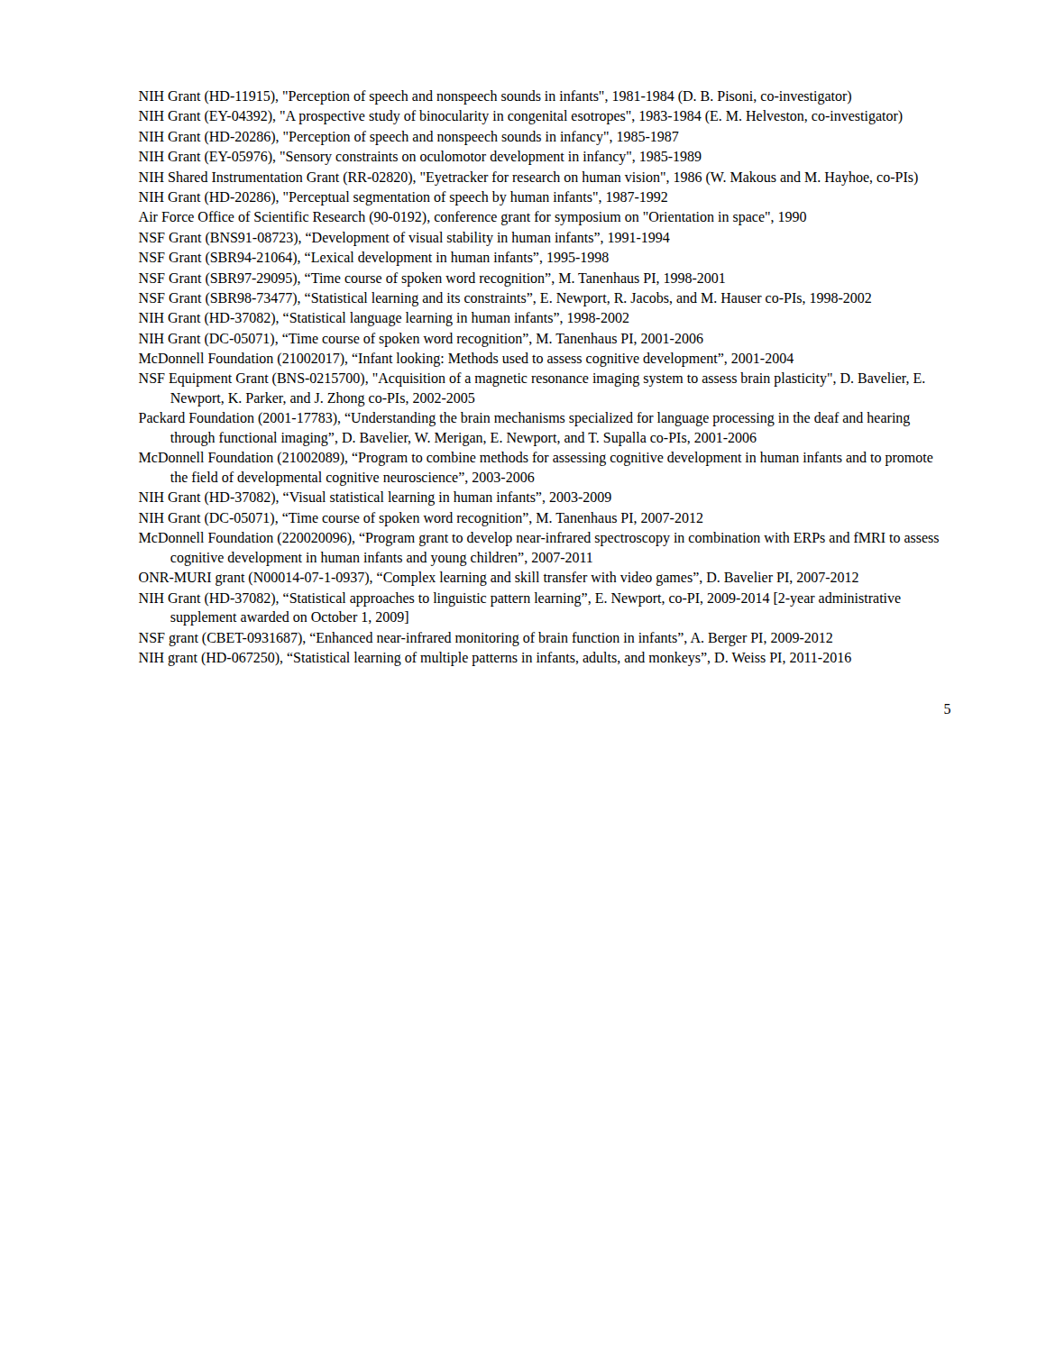NIH Grant (HD-11915), "Perception of speech and nonspeech sounds in infants", 1981-1984 (D. B. Pisoni, co-investigator)
NIH Grant (EY-04392), "A prospective study of binocularity in congenital esotropes", 1983-1984 (E. M. Helveston, co-investigator)
NIH Grant (HD-20286), "Perception of speech and nonspeech sounds in infancy", 1985-1987
NIH Grant (EY-05976), "Sensory constraints on oculomotor development in infancy", 1985-1989
NIH Shared Instrumentation Grant (RR-02820), "Eyetracker for research on human vision", 1986 (W. Makous and M. Hayhoe, co-PIs)
NIH Grant (HD-20286), "Perceptual segmentation of speech by human infants", 1987-1992
Air Force Office of Scientific Research (90-0192), conference grant for symposium on "Orientation in space", 1990
NSF Grant (BNS91-08723), “Development of visual stability in human infants”, 1991-1994
NSF Grant (SBR94-21064), “Lexical development in human infants”, 1995-1998
NSF Grant (SBR97-29095), “Time course of spoken word recognition”, M. Tanenhaus PI, 1998-2001
NSF Grant (SBR98-73477), “Statistical learning and its constraints”, E. Newport, R. Jacobs, and M. Hauser co-PIs, 1998-2002
NIH Grant (HD-37082), “Statistical language learning in human infants”, 1998-2002
NIH Grant (DC-05071), “Time course of spoken word recognition”, M. Tanenhaus PI, 2001-2006
McDonnell Foundation (21002017), “Infant looking: Methods used to assess cognitive development”, 2001-2004
NSF Equipment Grant (BNS-0215700), "Acquisition of a magnetic resonance imaging system to assess brain plasticity", D. Bavelier, E. Newport, K. Parker, and J. Zhong co-PIs, 2002-2005
Packard Foundation (2001-17783), “Understanding the brain mechanisms specialized for language processing in the deaf and hearing through functional imaging”, D. Bavelier, W. Merigan, E. Newport, and T. Supalla co-PIs, 2001-2006
McDonnell Foundation (21002089), “Program to combine methods for assessing cognitive development in human infants and to promote the field of developmental cognitive neuroscience”, 2003-2006
NIH Grant (HD-37082), “Visual statistical learning in human infants”, 2003-2009
NIH Grant (DC-05071), “Time course of spoken word recognition”, M. Tanenhaus PI, 2007-2012
McDonnell Foundation (220020096), “Program grant to develop near-infrared spectroscopy in combination with ERPs and fMRI to assess cognitive development in human infants and young children”, 2007-2011
ONR-MURI grant (N00014-07-1-0937), “Complex learning and skill transfer with video games”, D. Bavelier PI, 2007-2012
NIH Grant (HD-37082), “Statistical approaches to linguistic pattern learning”, E. Newport, co-PI, 2009-2014 [2-year administrative supplement awarded on October 1, 2009]
NSF grant (CBET-0931687), “Enhanced near-infrared monitoring of brain function in infants”, A. Berger PI, 2009-2012
NIH grant (HD-067250), “Statistical learning of multiple patterns in infants, adults, and monkeys”, D. Weiss PI, 2011-2016
5